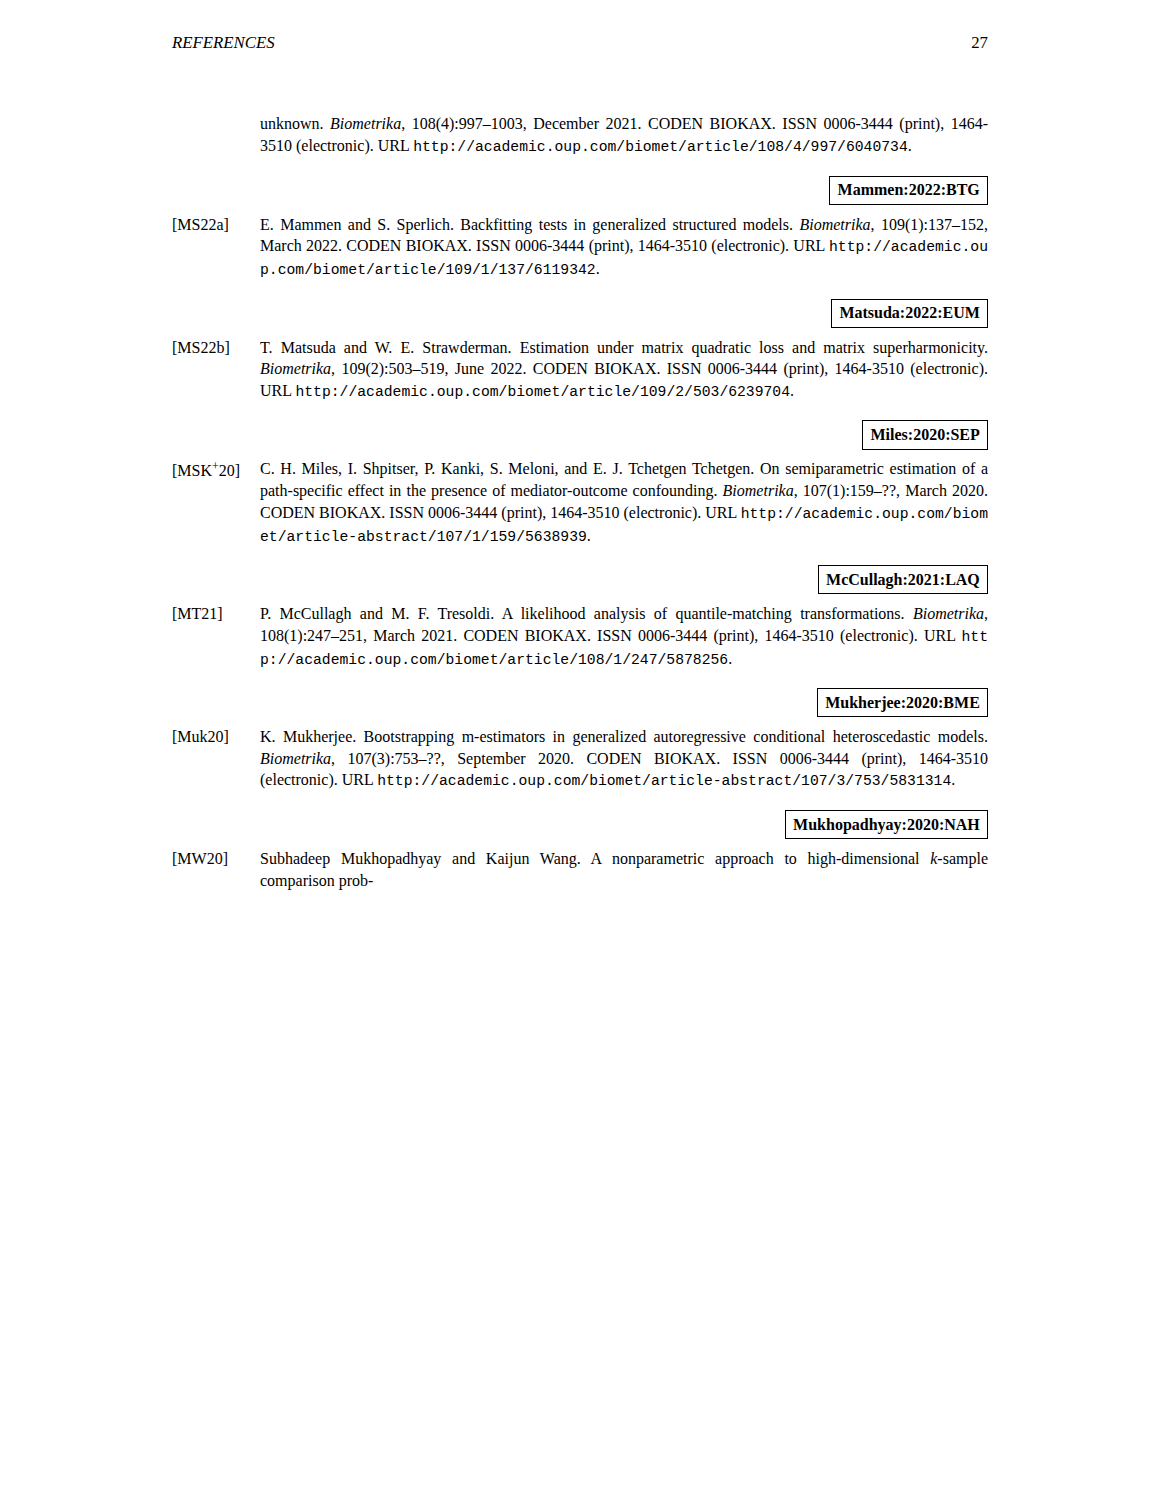REFERENCES 27
unknown. Biometrika, 108(4):997–1003, December 2021. CODEN BIOKAX. ISSN 0006-3444 (print), 1464-3510 (electronic). URL http://academic.oup.com/biomet/article/108/4/997/6040734.
Mammen:2022:BTG
[MS22a]
E. Mammen and S. Sperlich. Backfitting tests in generalized structured models. Biometrika, 109(1):137–152, March 2022. CODEN BIOKAX. ISSN 0006-3444 (print), 1464-3510 (electronic). URL http://academic.oup.com/biomet/article/109/1/137/6119342.
Matsuda:2022:EUM
[MS22b]
T. Matsuda and W. E. Strawderman. Estimation under matrix quadratic loss and matrix superharmonicity. Biometrika, 109(2):503–519, June 2022. CODEN BIOKAX. ISSN 0006-3444 (print), 1464-3510 (electronic). URL http://academic.oup.com/biomet/article/109/2/503/6239704.
Miles:2020:SEP
[MSK+20]
C. H. Miles, I. Shpitser, P. Kanki, S. Meloni, and E. J. Tchetgen Tchetgen. On semiparametric estimation of a path-specific effect in the presence of mediator-outcome confounding. Biometrika, 107(1):159–??, March 2020. CODEN BIOKAX. ISSN 0006-3444 (print), 1464-3510 (electronic). URL http://academic.oup.com/biomet/article-abstract/107/1/159/5638939.
McCullagh:2021:LAQ
[MT21]
P. McCullagh and M. F. Tresoldi. A likelihood analysis of quantile-matching transformations. Biometrika, 108(1):247–251, March 2021. CODEN BIOKAX. ISSN 0006-3444 (print), 1464-3510 (electronic). URL http://academic.oup.com/biomet/article/108/1/247/5878256.
Mukherjee:2020:BME
[Muk20]
K. Mukherjee. Bootstrapping m-estimators in generalized autoregressive conditional heteroscedastic models. Biometrika, 107(3):753–??, September 2020. CODEN BIOKAX. ISSN 0006-3444 (print), 1464-3510 (electronic). URL http://academic.oup.com/biomet/article-abstract/107/3/753/5831314.
Mukhopadhyay:2020:NAH
[MW20]
Subhadeep Mukhopadhyay and Kaijun Wang. A nonparametric approach to high-dimensional k-sample comparison prob-